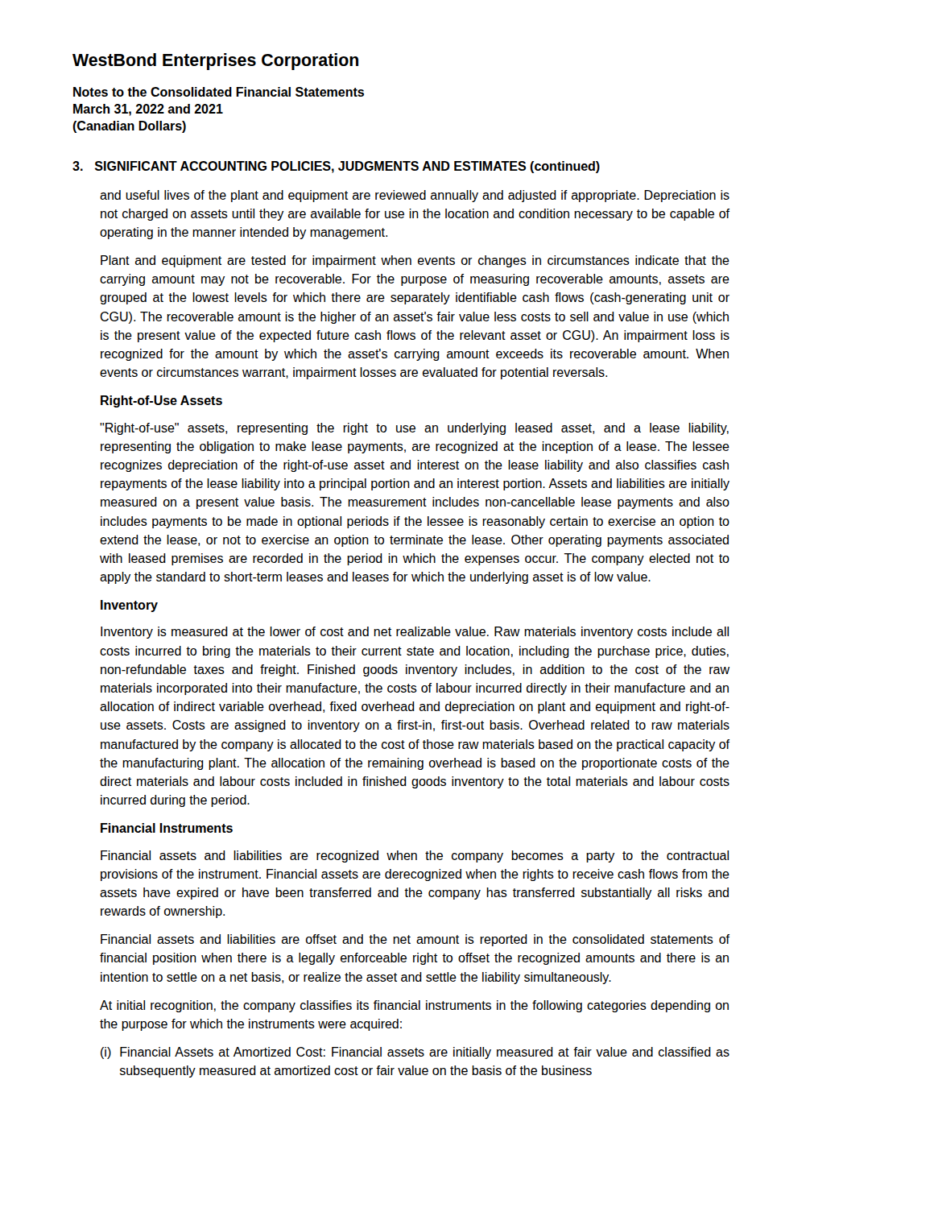WestBond Enterprises Corporation
Notes to the Consolidated Financial Statements
March 31, 2022 and 2021
(Canadian Dollars)
3. SIGNIFICANT ACCOUNTING POLICIES, JUDGMENTS AND ESTIMATES (continued)
and useful lives of the plant and equipment are reviewed annually and adjusted if appropriate. Depreciation is not charged on assets until they are available for use in the location and condition necessary to be capable of operating in the manner intended by management.
Plant and equipment are tested for impairment when events or changes in circumstances indicate that the carrying amount may not be recoverable. For the purpose of measuring recoverable amounts, assets are grouped at the lowest levels for which there are separately identifiable cash flows (cash-generating unit or CGU). The recoverable amount is the higher of an asset's fair value less costs to sell and value in use (which is the present value of the expected future cash flows of the relevant asset or CGU). An impairment loss is recognized for the amount by which the asset's carrying amount exceeds its recoverable amount. When events or circumstances warrant, impairment losses are evaluated for potential reversals.
Right-of-Use Assets
"Right-of-use" assets, representing the right to use an underlying leased asset, and a lease liability, representing the obligation to make lease payments, are recognized at the inception of a lease. The lessee recognizes depreciation of the right-of-use asset and interest on the lease liability and also classifies cash repayments of the lease liability into a principal portion and an interest portion. Assets and liabilities are initially measured on a present value basis. The measurement includes non-cancellable lease payments and also includes payments to be made in optional periods if the lessee is reasonably certain to exercise an option to extend the lease, or not to exercise an option to terminate the lease. Other operating payments associated with leased premises are recorded in the period in which the expenses occur. The company elected not to apply the standard to short-term leases and leases for which the underlying asset is of low value.
Inventory
Inventory is measured at the lower of cost and net realizable value. Raw materials inventory costs include all costs incurred to bring the materials to their current state and location, including the purchase price, duties, non-refundable taxes and freight. Finished goods inventory includes, in addition to the cost of the raw materials incorporated into their manufacture, the costs of labour incurred directly in their manufacture and an allocation of indirect variable overhead, fixed overhead and depreciation on plant and equipment and right-of-use assets. Costs are assigned to inventory on a first-in, first-out basis. Overhead related to raw materials manufactured by the company is allocated to the cost of those raw materials based on the practical capacity of the manufacturing plant. The allocation of the remaining overhead is based on the proportionate costs of the direct materials and labour costs included in finished goods inventory to the total materials and labour costs incurred during the period.
Financial Instruments
Financial assets and liabilities are recognized when the company becomes a party to the contractual provisions of the instrument. Financial assets are derecognized when the rights to receive cash flows from the assets have expired or have been transferred and the company has transferred substantially all risks and rewards of ownership.
Financial assets and liabilities are offset and the net amount is reported in the consolidated statements of financial position when there is a legally enforceable right to offset the recognized amounts and there is an intention to settle on a net basis, or realize the asset and settle the liability simultaneously.
At initial recognition, the company classifies its financial instruments in the following categories depending on the purpose for which the instruments were acquired:
(i) Financial Assets at Amortized Cost: Financial assets are initially measured at fair value and classified as subsequently measured at amortized cost or fair value on the basis of the business